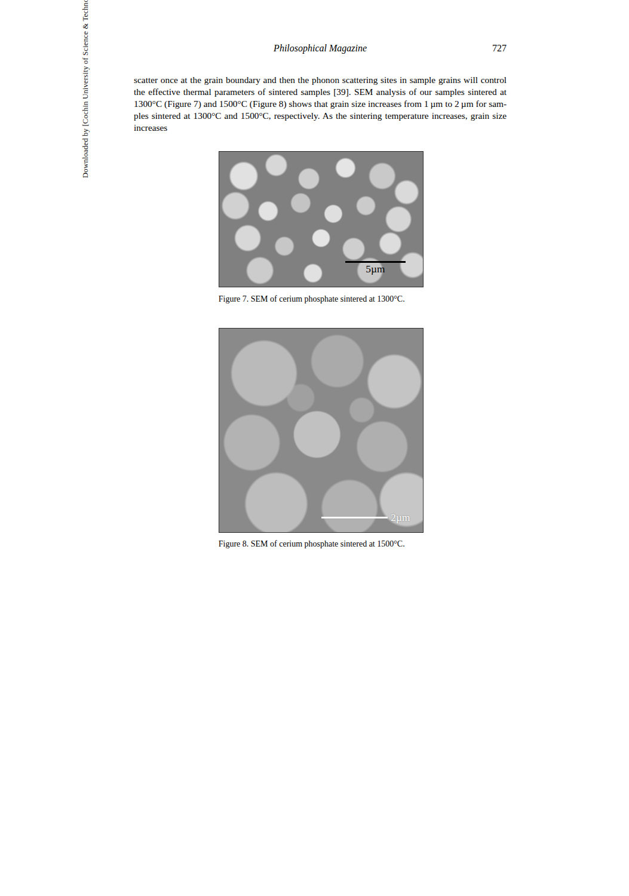Downloaded by [Cochin University of Science & Technolog y] at 01:32 28 October 2011
Philosophical Magazine 727
scatter once at the grain boundary and then the phonon scattering sites in sample grains will control the effective thermal parameters of sintered samples [39]. SEM analysis of our samples sintered at 1300°C (Figure 7) and 1500°C (Figure 8) shows that grain size increases from 1 µm to 2 µm for samples sintered at 1300°C and 1500°C, respectively. As the sintering temperature increases, grain size increases
5µm
Figure 7. SEM of cerium phosphate sintered at 1300°C.
2µm
Figure 8. SEM of cerium phosphate sintered at 1500°C.